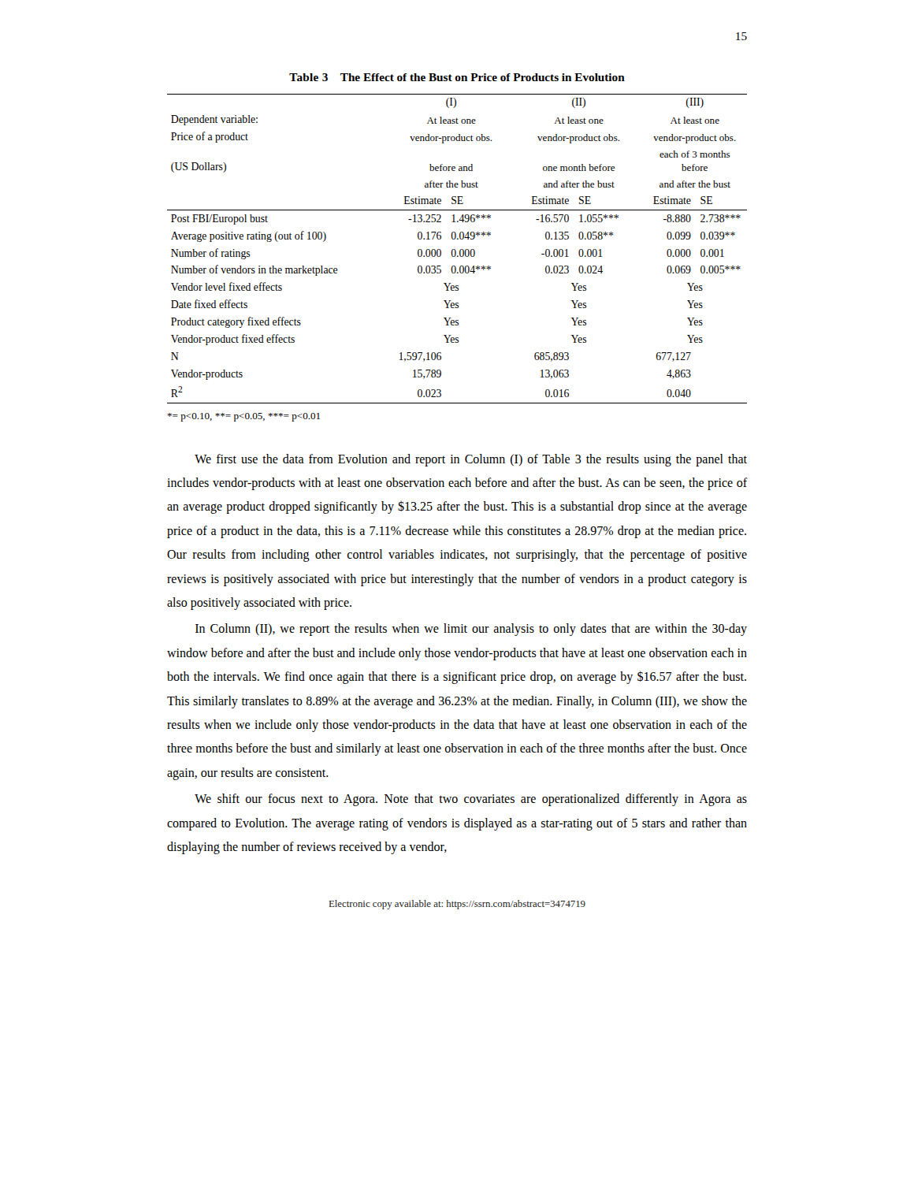15
Table 3 The Effect of the Bust on Price of Products in Evolution
| | (I) | (II) | (III) |
| Dependent variable: | At least one | At least one | At least one |
| Price of a product | vendor-product obs. | vendor-product obs. | vendor-product obs. |
| (US Dollars) | before and | one month before | each of 3 months before |
| | after the bust | and after the bust | and after the bust |
| | Estimate | SE | Estimate | SE | Estimate | SE |
| Post FBI/Europol bust | -13.252 | 1.496*** | -16.570 | 1.055*** | -8.880 | 2.738*** |
| Average positive rating (out of 100) | 0.176 | 0.049*** | 0.135 | 0.058** | 0.099 | 0.039** |
| Number of ratings | 0.000 | 0.000 | -0.001 | 0.001 | 0.000 | 0.001 |
| Number of vendors in the marketplace | 0.035 | 0.004*** | 0.023 | 0.024 | 0.069 | 0.005*** |
| Vendor level fixed effects | Yes | Yes | Yes |
| Date fixed effects | Yes | Yes | Yes |
| Product category fixed effects | Yes | Yes | Yes |
| Vendor-product fixed effects | Yes | Yes | Yes |
| N | 1,597,106 | | 685,893 | | 677,127 | |
| Vendor-products | 15,789 | | 13,063 | | 4,863 | |
| R 2 | 0.023 | | 0.016 | | 0.040 | |
*= p<0.10, **= p<0.05, ***= p<0.01
We first use the data from Evolution and report in Column (I) of Table 3 the results using the panel that includes vendor-products with at least one observation each before and after the bust. As can be seen, the price of an average product dropped significantly by $13.25 after the bust. This is a substantial drop since at the average price of a product in the data, this is a 7.11% decrease while this constitutes a 28.97% drop at the median price. Our results from including other control variables indicates, not surprisingly, that the percentage of positive reviews is positively associated with price but interestingly that the number of vendors in a product category is also positively associated with price.
In Column (II), we report the results when we limit our analysis to only dates that are within the 30-day window before and after the bust and include only those vendor-products that have at least one observation each in both the intervals. We find once again that there is a significant price drop, on average by $16.57 after the bust. This similarly translates to 8.89% at the average and 36.23% at the median. Finally, in Column (III), we show the results when we include only those vendor-products in the data that have at least one observation in each of the three months before the bust and similarly at least one observation in each of the three months after the bust. Once again, our results are consistent.
We shift our focus next to Agora. Note that two covariates are operationalized differently in Agora as compared to Evolution. The average rating of vendors is displayed as a star-rating out of 5 stars and rather than displaying the number of reviews received by a vendor,
Electronic copy available at: https://ssrn.com/abstract=3474719